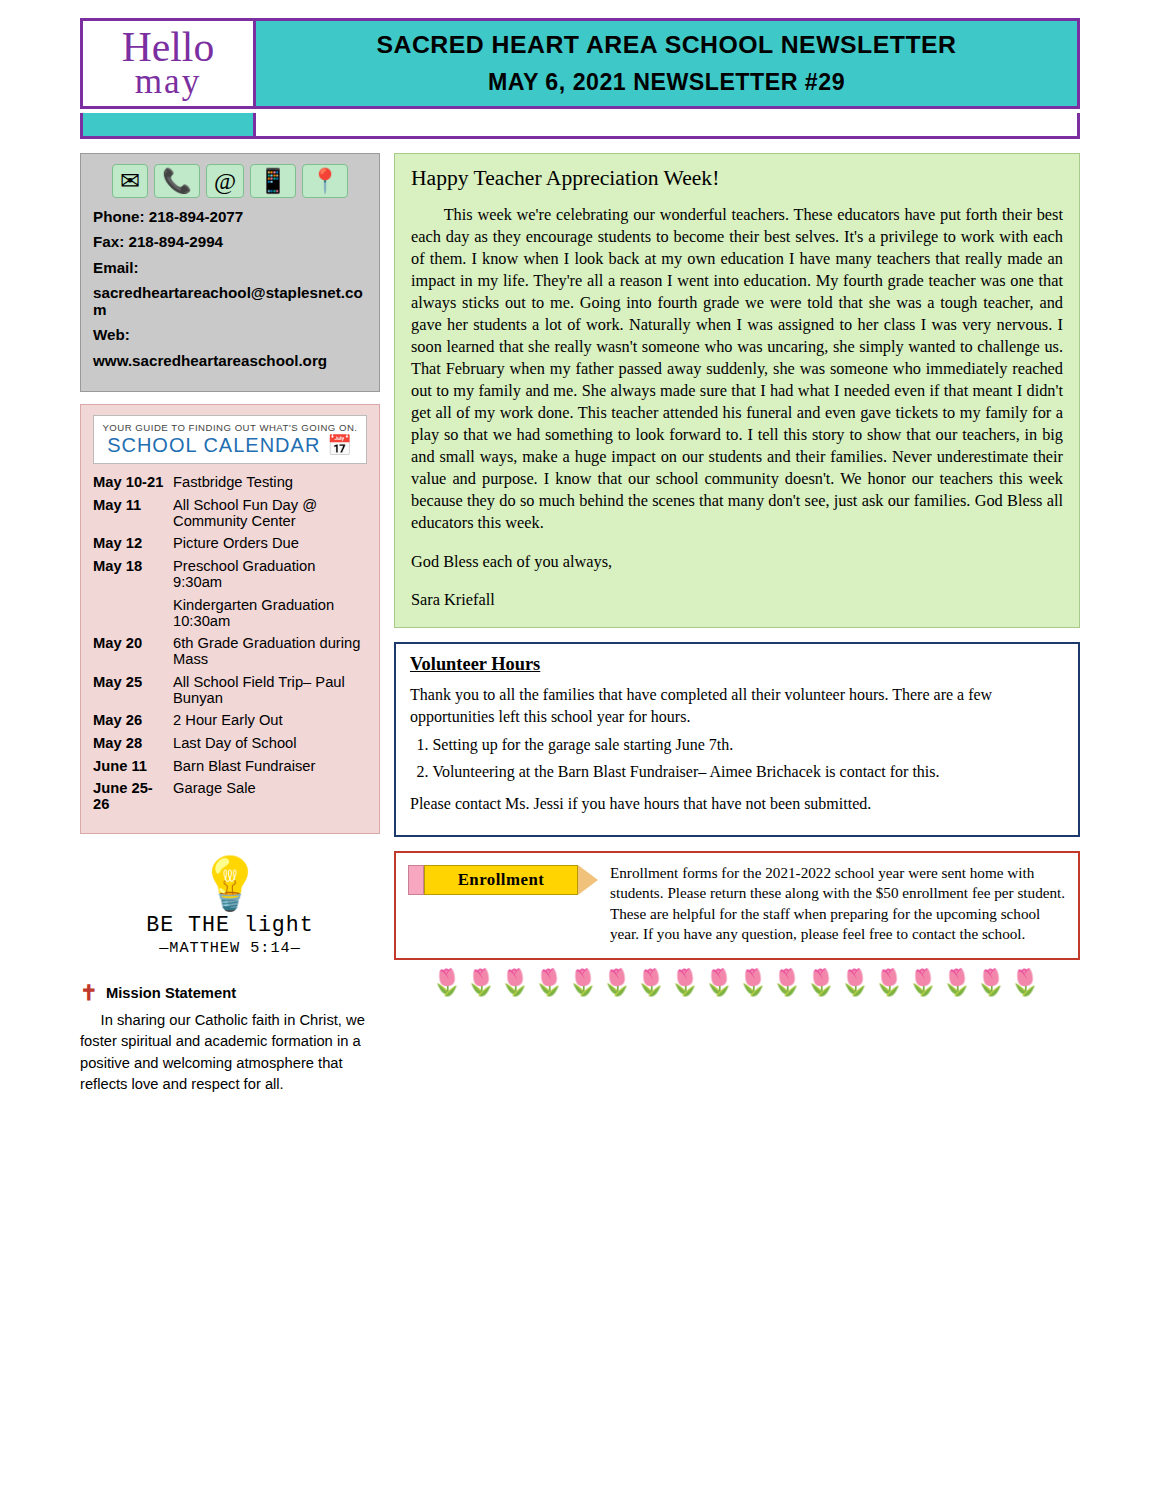Hellomay
SACRED HEART AREA SCHOOL NEWSLETTER
MAY 6, 2021 NEWSLETTER #29
✉📞@📱📍
Phone: 218-894-2077
Fax: 218-894-2994
Email:
sacredheartareachool@staplesnet.com
Web:
www.sacredheartareaschool.org
YOUR GUIDE TO FINDING OUT WHAT'S GOING ON.
SCHOOL CALENDAR 📅
May 10-21 Fastbridge Testing
May 11 All School Fun Day @ Community Center
May 12 Picture Orders Due
May 18 Preschool Graduation 9:30am
May 18 Kindergarten Graduation 10:30am
May 206th Grade Graduation during Mass
May 25 All School Field Trip– Paul Bunyan
May 262 Hour Early Out
May 28 Last Day of School
June 11 Barn Blast Fundraiser
June 25-26 Garage Sale
💡
BE THE light
—MATTHEW 5:14—
✝Mission Statement
In sharing our Catholic faith in Christ, we foster spiritual and academic formation in a positive and welcoming atmosphere that reflects love and respect for all.
Happy Teacher Appreciation Week!
This week we're celebrating our wonderful teachers. These educators have put forth their best each day as they encourage students to become their best selves. It's a privilege to work with each of them. I know when I look back at my own education I have many teachers that really made an impact in my life. They're all a reason I went into education. My fourth grade teacher was one that always sticks out to me. Going into fourth grade we were told that she was a tough teacher, and gave her students a lot of work. Naturally when I was assigned to her class I was very nervous. I soon learned that she really wasn't someone who was uncaring, she simply wanted to challenge us. That February when my father passed away suddenly, she was someone who immediately reached out to my family and me. She always made sure that I had what I needed even if that meant I didn't get all of my work done. This teacher attended his funeral and even gave tickets to my family for a play so that we had something to look forward to. I tell this story to show that our teachers, in big and small ways, make a huge impact on our students and their families. Never underestimate their value and purpose. I know that our school community doesn't. We honor our teachers this week because they do so much behind the scenes that many don't see, just ask our families. God Bless all educators this week.
God Bless each of you always,
Sara Kriefall
Volunteer Hours
Thank you to all the families that have completed all their volunteer hours. There are a few opportunities left this school year for hours.
Setting up for the garage sale starting June 7th.
Volunteering at the Barn Blast Fundraiser– Aimee Brichacek is contact for this.
Please contact Ms. Jessi if you have hours that have not been submitted.
Enrollment
Enrollment forms for the 2021-2022 school year were sent home with students. Please return these along with the $50 enrollment fee per student. These are helpful for the staff when preparing for the upcoming school year. If you have any question, please feel free to contact the school.
🌷🌷🌷🌷🌷🌷🌷🌷🌷🌷🌷🌷🌷🌷🌷🌷🌷🌷